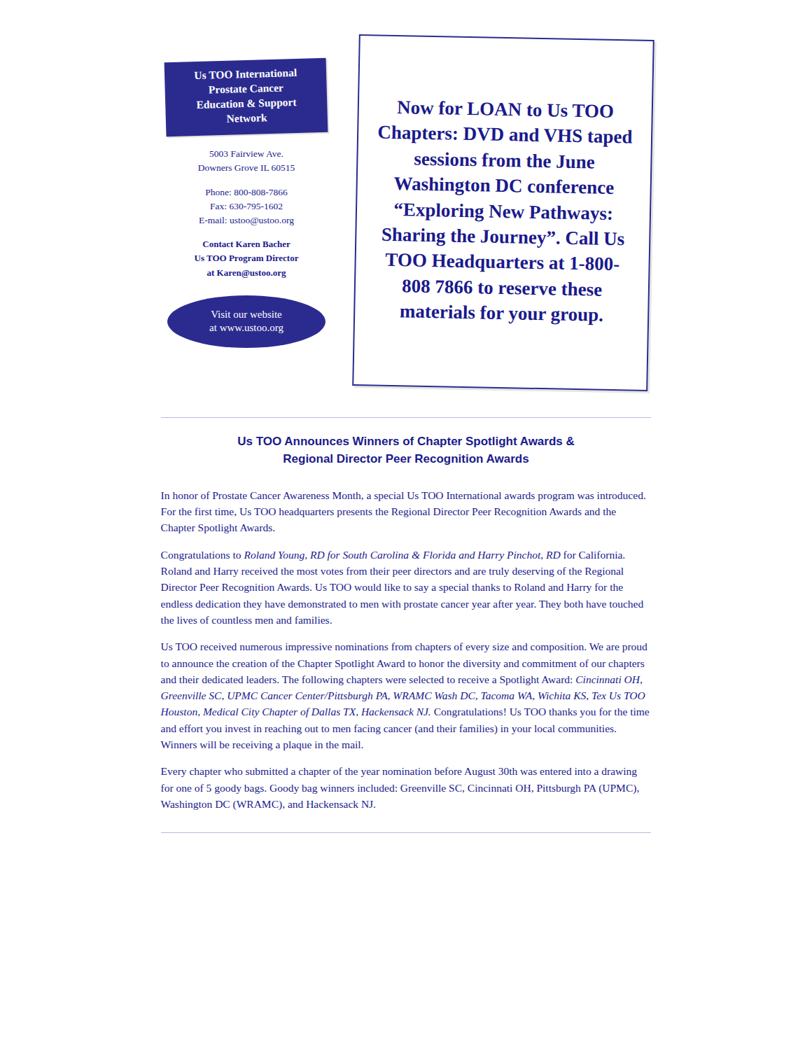Us TOO International
Prostate Cancer
Education & Support
Network
5003 Fairview Ave. Downers Grove IL 60515
Phone: 800-808-7866 Fax: 630-795-1602 E-mail: ustoo@ustoo.org
Contact Karen Bacher
Us TOO Program Director
at Karen@ustoo.org
Visit our website
at www.ustoo.org
Now for LOAN to Us TOO Chapters: DVD and VHS taped sessions from the June Washington DC conference “Exploring New Pathways: Sharing the Journey”. Call Us TOO Headquarters at 1-800-808 7866 to reserve these materials for your group.
Us TOO Announces Winners of Chapter Spotlight Awards & Regional Director Peer Recognition Awards
In honor of Prostate Cancer Awareness Month, a special Us TOO International awards program was introduced. For the first time, Us TOO headquarters presents the Regional Director Peer Recognition Awards and the Chapter Spotlight Awards.
Congratulations to Roland Young, RD for South Carolina & Florida and Harry Pinchot, RD for California. Roland and Harry received the most votes from their peer directors and are truly deserving of the Regional Director Peer Recognition Awards. Us TOO would like to say a special thanks to Roland and Harry for the endless dedication they have demonstrated to men with prostate cancer year after year. They both have touched the lives of countless men and families.
Us TOO received numerous impressive nominations from chapters of every size and composition. We are proud to announce the creation of the Chapter Spotlight Award to honor the diversity and commitment of our chapters and their dedicated leaders. The following chapters were selected to receive a Spotlight Award: Cincinnati OH, Greenville SC, UPMC Cancer Center/Pittsburgh PA, WRAMC Wash DC, Tacoma WA, Wichita KS, Tex Us TOO Houston, Medical City Chapter of Dallas TX, Hackensack NJ. Congratulations! Us TOO thanks you for the time and effort you invest in reaching out to men facing cancer (and their families) in your local communities. Winners will be receiving a plaque in the mail.
Every chapter who submitted a chapter of the year nomination before August 30th was entered into a drawing for one of 5 goody bags. Goody bag winners included: Greenville SC, Cincinnati OH, Pittsburgh PA (UPMC), Washington DC (WRAMC), and Hackensack NJ.